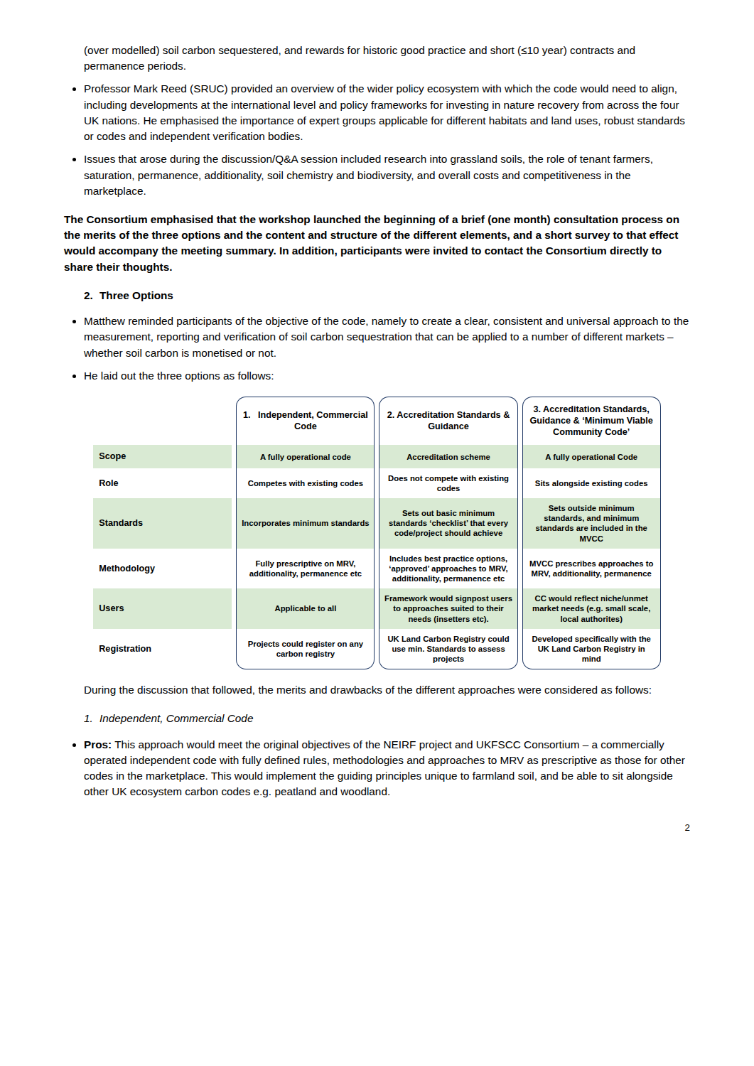(over modelled) soil carbon sequestered, and rewards for historic good practice and short (≤10 year) contracts and permanence periods.
Professor Mark Reed (SRUC) provided an overview of the wider policy ecosystem with which the code would need to align, including developments at the international level and policy frameworks for investing in nature recovery from across the four UK nations. He emphasised the importance of expert groups applicable for different habitats and land uses, robust standards or codes and independent verification bodies.
Issues that arose during the discussion/Q&A session included research into grassland soils, the role of tenant farmers, saturation, permanence, additionality, soil chemistry and biodiversity, and overall costs and competitiveness in the marketplace.
The Consortium emphasised that the workshop launched the beginning of a brief (one month) consultation process on the merits of the three options and the content and structure of the different elements, and a short survey to that effect would accompany the meeting summary. In addition, participants were invited to contact the Consortium directly to share their thoughts.
2. Three Options
Matthew reminded participants of the objective of the code, namely to create a clear, consistent and universal approach to the measurement, reporting and verification of soil carbon sequestration that can be applied to a number of different markets – whether soil carbon is monetised or not.
He laid out the three options as follows:
| | 1. Independent, Commercial Code | 2. Accreditation Standards & Guidance | 3. Accreditation Standards, Guidance & ‘Minimum Viable Community Code’ |
| --- | --- | --- | --- |
| Scope | A fully operational code | Accreditation scheme | A fully operational Code |
| Role | Competes with existing codes | Does not compete with existing codes | Sits alongside existing codes |
| Standards | Incorporates minimum standards | Sets out basic minimum standards ‘checklist’ that every code/project should achieve | Sets outside minimum standards, and minimum standards are included in the MVCC |
| Methodology | Fully prescriptive on MRV, additionality, permanence etc | Includes best practice options, ‘approved’ approaches to MRV, additionality, permanence etc | MVCC prescribes approaches to MRV, additionality, permanence |
| Users | Applicable to all | Framework would signpost users to approaches suited to their needs (insetters etc). | CC would reflect niche/unmet market needs (e.g. small scale, local authorites) |
| Registration | Projects could register on any carbon registry | UK Land Carbon Registry could use min. Standards to assess projects | Developed specifically with the UK Land Carbon Registry in mind |
During the discussion that followed, the merits and drawbacks of the different approaches were considered as follows:
1. Independent, Commercial Code
Pros: This approach would meet the original objectives of the NEIRF project and UKFSCC Consortium – a commercially operated independent code with fully defined rules, methodologies and approaches to MRV as prescriptive as those for other codes in the marketplace. This would implement the guiding principles unique to farmland soil, and be able to sit alongside other UK ecosystem carbon codes e.g. peatland and woodland.
2